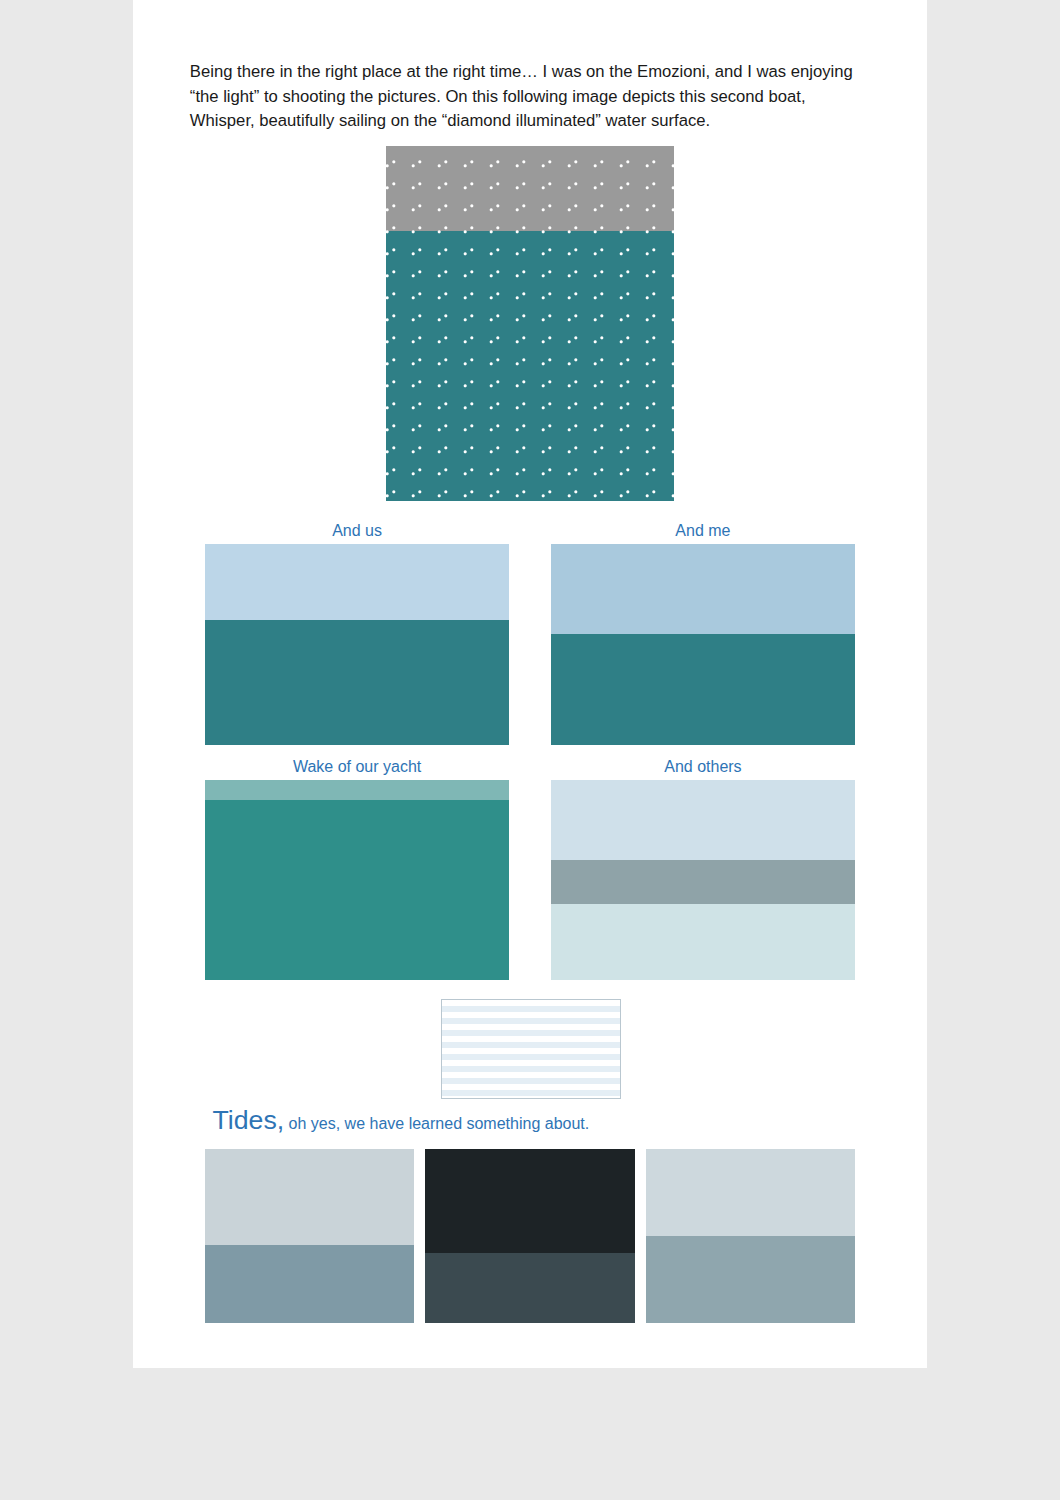Being there in the right place at the right time… I was on the Emozioni, and I was enjoying “the light” to shooting the pictures. On this following image depicts this second boat, Whisper, beautifully sailing on the “diamond illuminated” water surface.
And us
And me
Wake of our yacht
And others
Tides, oh yes, we have learned something about.